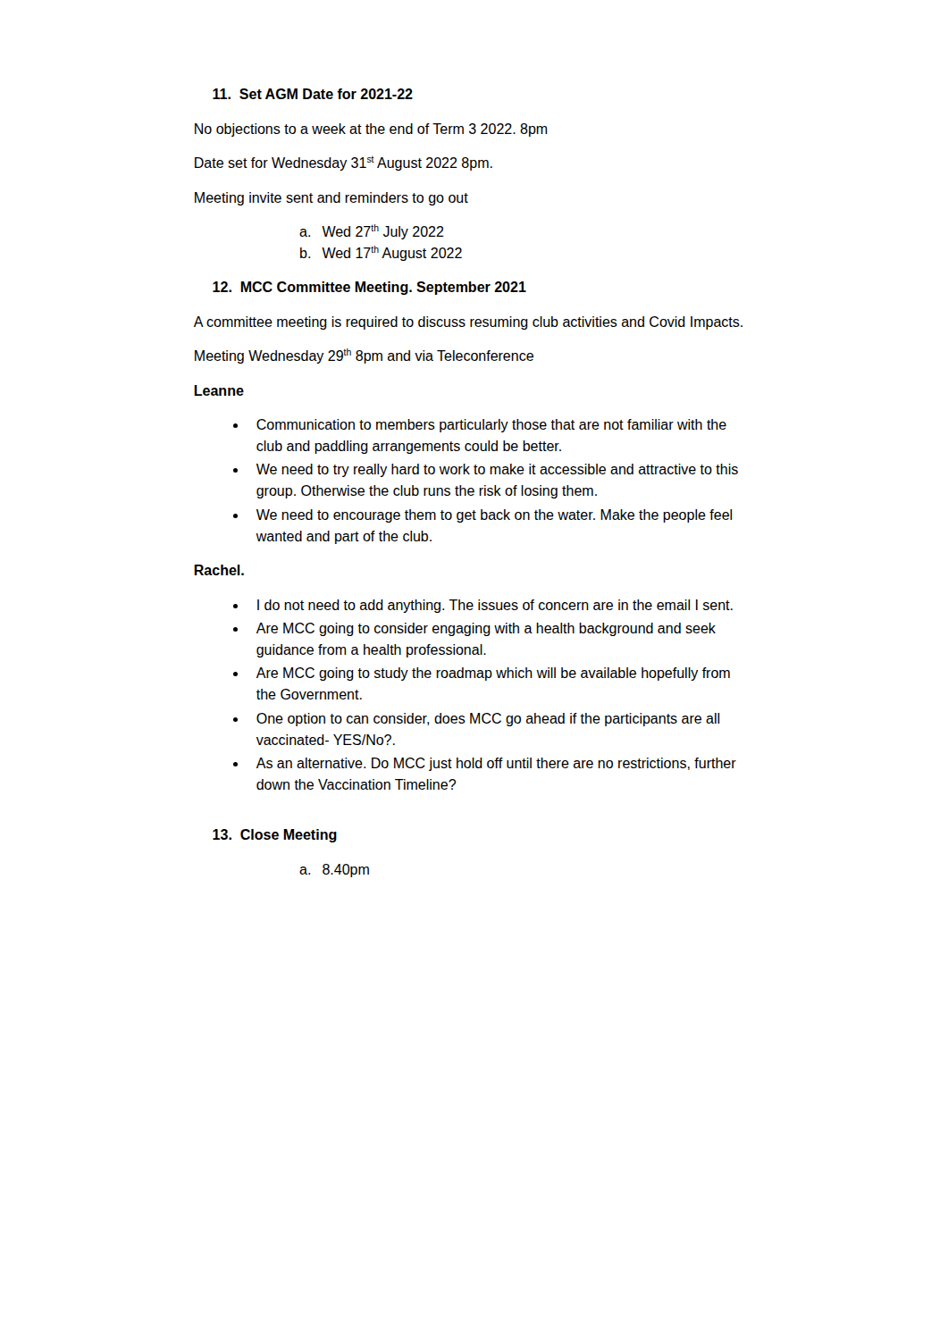11. Set AGM Date for 2021-22
No objections to a week at the end of Term 3 2022. 8pm
Date set for Wednesday 31st August 2022 8pm.
Meeting invite sent and reminders to go out
Wed 27th July 2022
Wed 17th August 2022
12. MCC Committee Meeting. September 2021
A committee meeting is required to discuss resuming club activities and Covid Impacts.
Meeting Wednesday 29th 8pm and via Teleconference
Leanne
Communication to members particularly those that are not familiar with the club and paddling arrangements could be better.
We need to try really hard to work to make it accessible and attractive to this group. Otherwise the club runs the risk of losing them.
We need to encourage them to get back on the water. Make the people feel wanted and part of the club.
Rachel.
I do not need to add anything. The issues of concern are in the email I sent.
Are MCC going to consider engaging with a health background and seek guidance from a health professional.
Are MCC going to study the roadmap which will be available hopefully from the Government.
One option to can consider, does MCC go ahead if the participants are all vaccinated- YES/No?.
As an alternative. Do MCC just hold off until there are no restrictions, further down the Vaccination Timeline?
13. Close Meeting
8.40pm